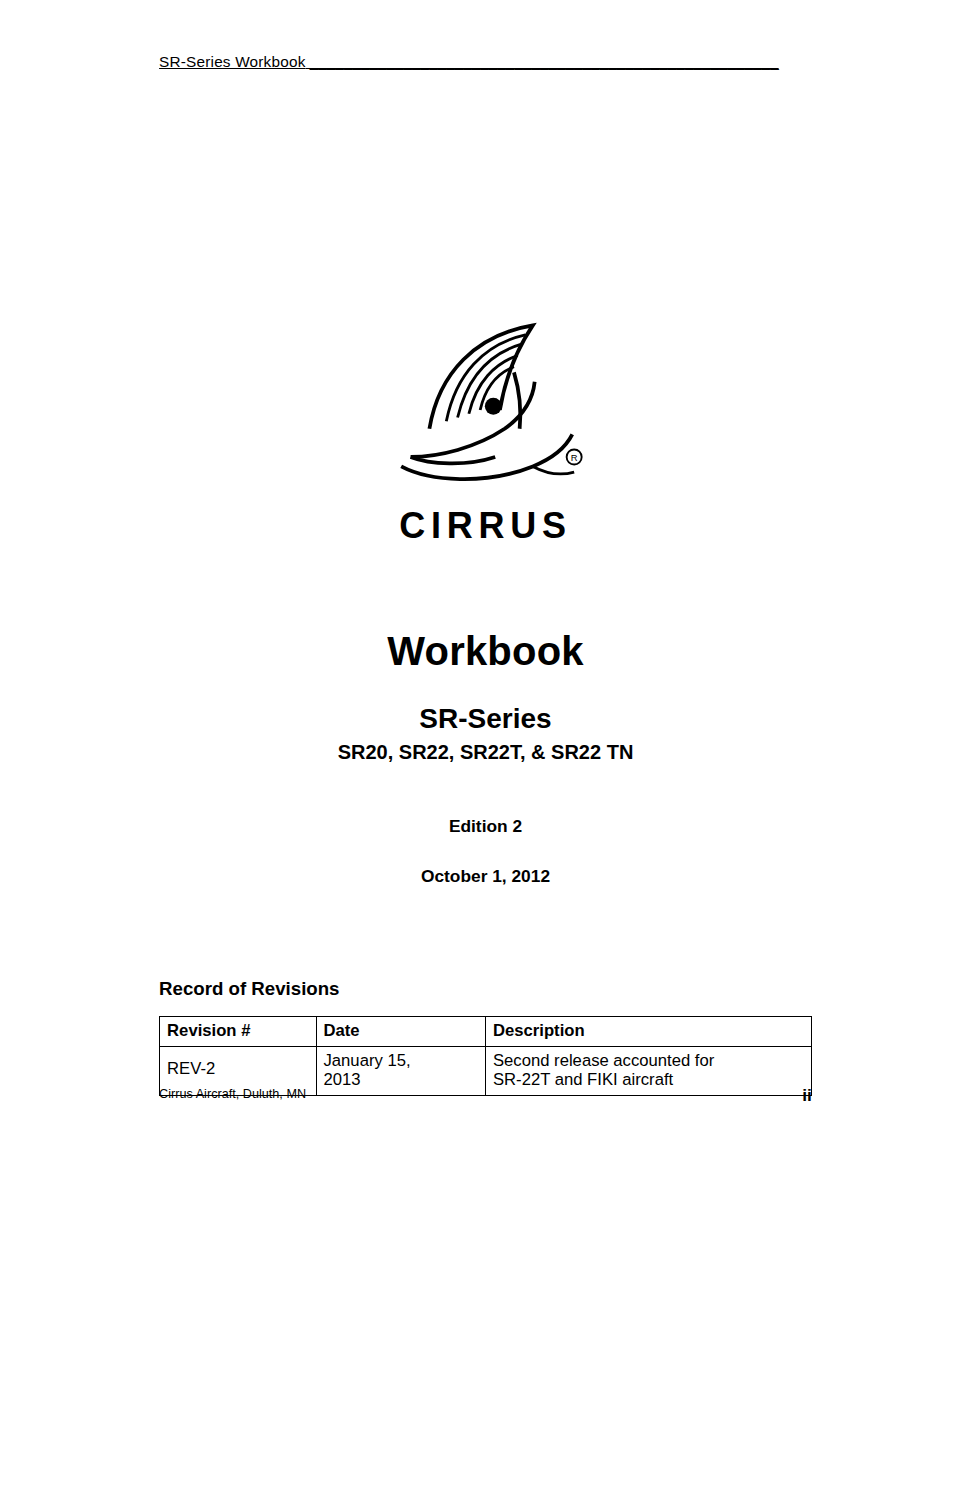SR-Series Workbook _______________________________________________________
R
CIRRUS
Workbook
SR-Series
SR20, SR22, SR22T, & SR22 TN
Edition 2
October 1, 2012
Record of Revisions
| Revision # | Date | Description |
| --- | --- | --- |
| REV-2 | January 15, 2013 | Second release accounted for SR-22T and FIKI aircraft |
Cirrus Aircraft, Duluth, MN ii